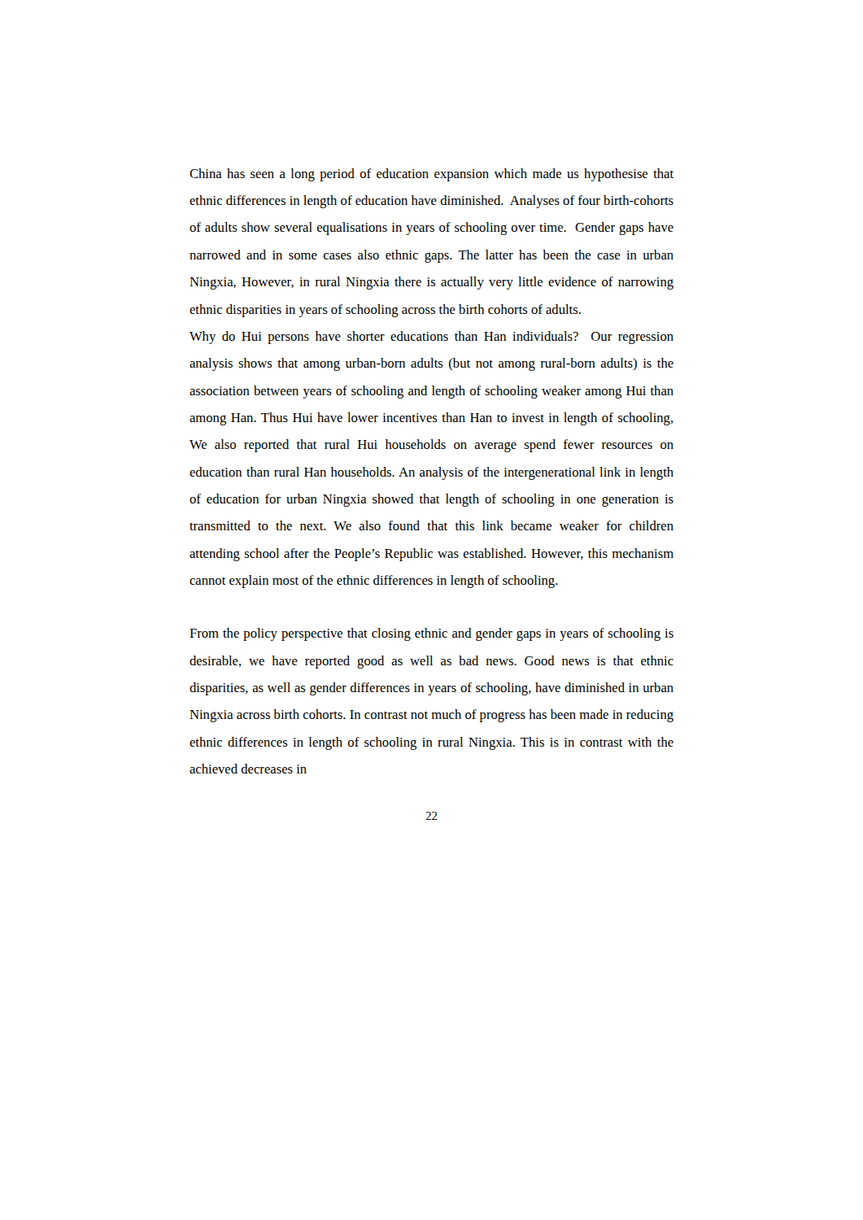China has seen a long period of education expansion which made us hypothesise that ethnic differences in length of education have diminished. Analyses of four birth-cohorts of adults show several equalisations in years of schooling over time. Gender gaps have narrowed and in some cases also ethnic gaps. The latter has been the case in urban Ningxia, However, in rural Ningxia there is actually very little evidence of narrowing ethnic disparities in years of schooling across the birth cohorts of adults.
Why do Hui persons have shorter educations than Han individuals? Our regression analysis shows that among urban-born adults (but not among rural-born adults) is the association between years of schooling and length of schooling weaker among Hui than among Han. Thus Hui have lower incentives than Han to invest in length of schooling, We also reported that rural Hui households on average spend fewer resources on education than rural Han households. An analysis of the intergenerational link in length of education for urban Ningxia showed that length of schooling in one generation is transmitted to the next. We also found that this link became weaker for children attending school after the People’s Republic was established. However, this mechanism cannot explain most of the ethnic differences in length of schooling.
From the policy perspective that closing ethnic and gender gaps in years of schooling is desirable, we have reported good as well as bad news. Good news is that ethnic disparities, as well as gender differences in years of schooling, have diminished in urban Ningxia across birth cohorts. In contrast not much of progress has been made in reducing ethnic differences in length of schooling in rural Ningxia. This is in contrast with the achieved decreases in
22